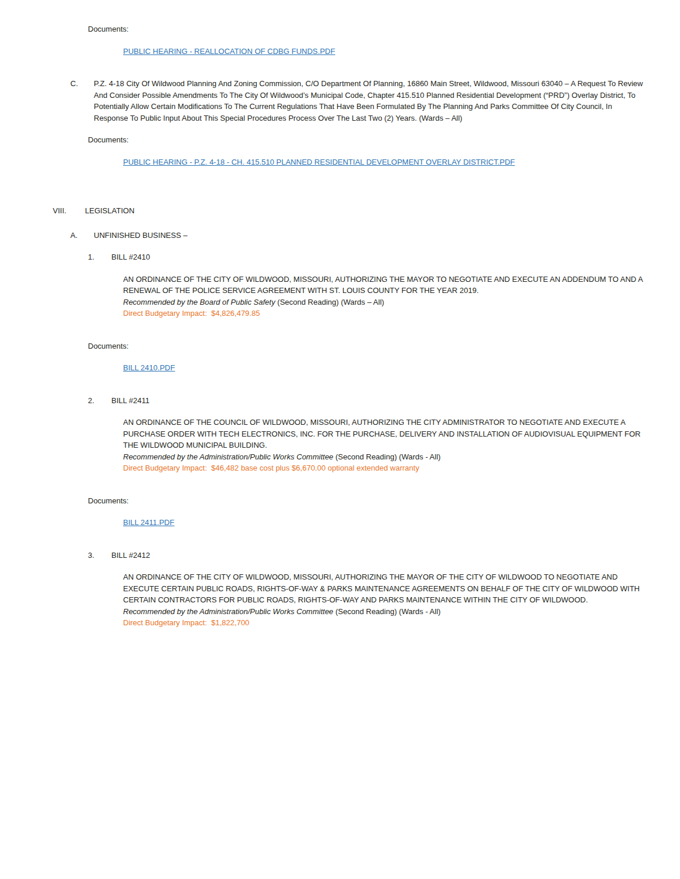Documents:
PUBLIC HEARING - REALLOCATION OF CDBG FUNDS.PDF
C.
P.Z. 4-18 City Of Wildwood Planning And Zoning Commission, C/O Department Of Planning, 16860 Main Street, Wildwood, Missouri 63040 – A Request To Review And Consider Possible Amendments To The City Of Wildwood’s Municipal Code, Chapter 415.510 Planned Residential Development (“PRD”) Overlay District, To Potentially Allow Certain Modifications To The Current Regulations That Have Been Formulated By The Planning And Parks Committee Of City Council, In Response To Public Input About This Special Procedures Process Over The Last Two (2) Years. (Wards – All)
Documents:
PUBLIC HEARING - P.Z. 4-18 - CH. 415.510 PLANNED RESIDENTIAL DEVELOPMENT OVERLAY DISTRICT.PDF
VIII.
LEGISLATION
A.
UNFINISHED BUSINESS –
1.
BILL #2410
AN ORDINANCE OF THE CITY OF WILDWOOD, MISSOURI, AUTHORIZING THE MAYOR TO NEGOTIATE AND EXECUTE AN ADDENDUM TO AND A RENEWAL OF THE POLICE SERVICE AGREEMENT WITH ST. LOUIS COUNTY FOR THE YEAR 2019.
Recommended by the Board of Public Safety (Second Reading) (Wards – All)
Direct Budgetary Impact: $4,826,479.85
Documents:
BILL 2410.PDF
2.
BILL #2411
AN ORDINANCE OF THE COUNCIL OF WILDWOOD, MISSOURI, AUTHORIZING THE CITY ADMINISTRATOR TO NEGOTIATE AND EXECUTE A PURCHASE ORDER WITH TECH ELECTRONICS, INC. FOR THE PURCHASE, DELIVERY AND INSTALLATION OF AUDIOVISUAL EQUIPMENT FOR THE WILDWOOD MUNICIPAL BUILDING.
Recommended by the Administration/Public Works Committee (Second Reading) (Wards - All)
Direct Budgetary Impact: $46,482 base cost plus $6,670.00 optional extended warranty
Documents:
BILL 2411.PDF
3.
BILL #2412
AN ORDINANCE OF THE CITY OF WILDWOOD, MISSOURI, AUTHORIZING THE MAYOR OF THE CITY OF WILDWOOD TO NEGOTIATE AND EXECUTE CERTAIN PUBLIC ROADS, RIGHTS-OF-WAY & PARKS MAINTENANCE AGREEMENTS ON BEHALF OF THE CITY OF WILDWOOD WITH CERTAIN CONTRACTORS FOR PUBLIC ROADS, RIGHTS-OF-WAY AND PARKS MAINTENANCE WITHIN THE CITY OF WILDWOOD.
Recommended by the Administration/Public Works Committee (Second Reading) (Wards - All)
Direct Budgetary Impact: $1,822,700